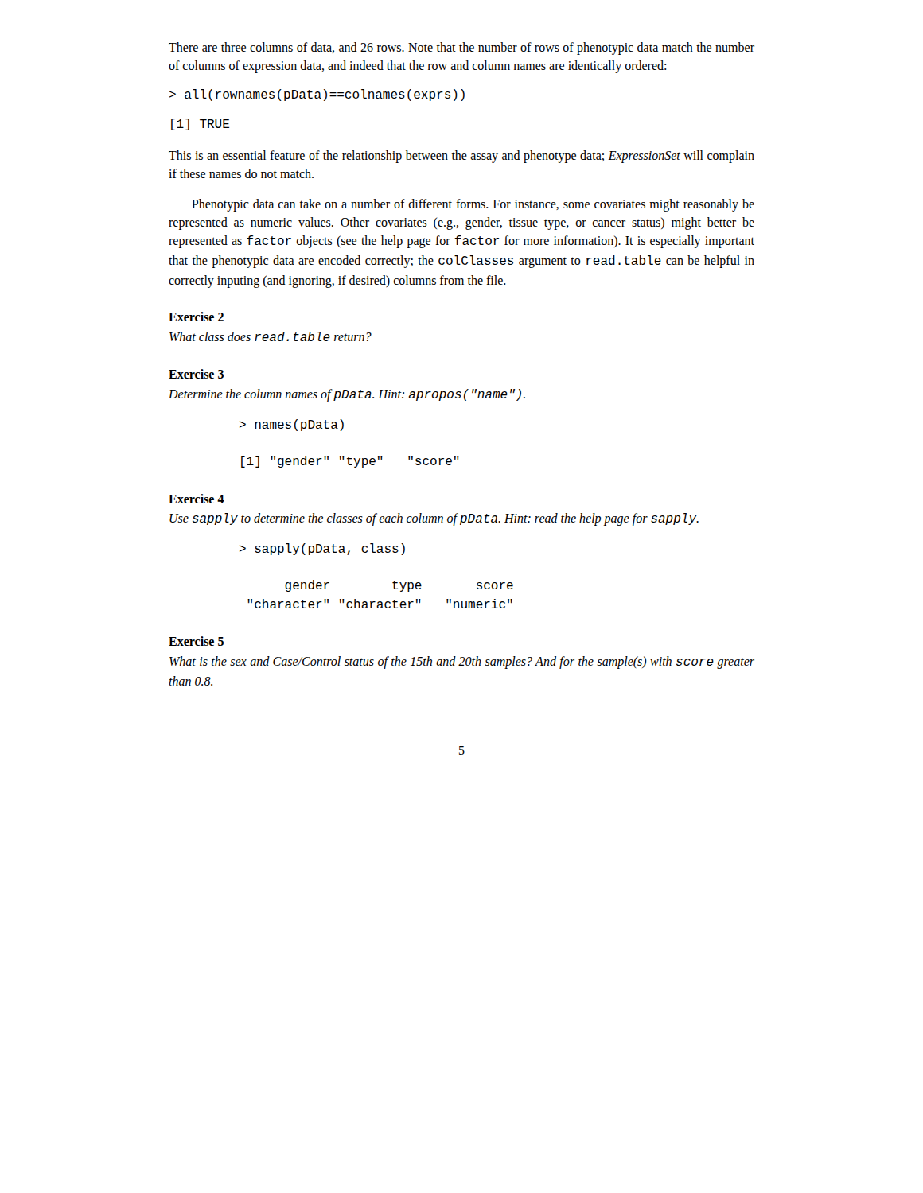There are three columns of data, and 26 rows. Note that the number of rows of phenotypic data match the number of columns of expression data, and indeed that the row and column names are identically ordered:
> all(rownames(pData)==colnames(exprs))
[1] TRUE
This is an essential feature of the relationship between the assay and phenotype data; ExpressionSet will complain if these names do not match.
Phenotypic data can take on a number of different forms. For instance, some covariates might reasonably be represented as numeric values. Other covariates (e.g., gender, tissue type, or cancer status) might better be represented as factor objects (see the help page for factor for more information). It is especially important that the phenotypic data are encoded correctly; the colClasses argument to read.table can be helpful in correctly inputing (and ignoring, if desired) columns from the file.
Exercise 2
What class does read.table return?
Exercise 3
Determine the column names of pData. Hint: apropos("name").
> names(pData)

[1] "gender" "type"   "score"
Exercise 4
Use sapply to determine the classes of each column of pData. Hint: read the help page for sapply.
> sapply(pData, class)

      gender        type       score
 "character" "character"   "numeric"
Exercise 5
What is the sex and Case/Control status of the 15th and 20th samples? And for the sample(s) with score greater than 0.8.
5